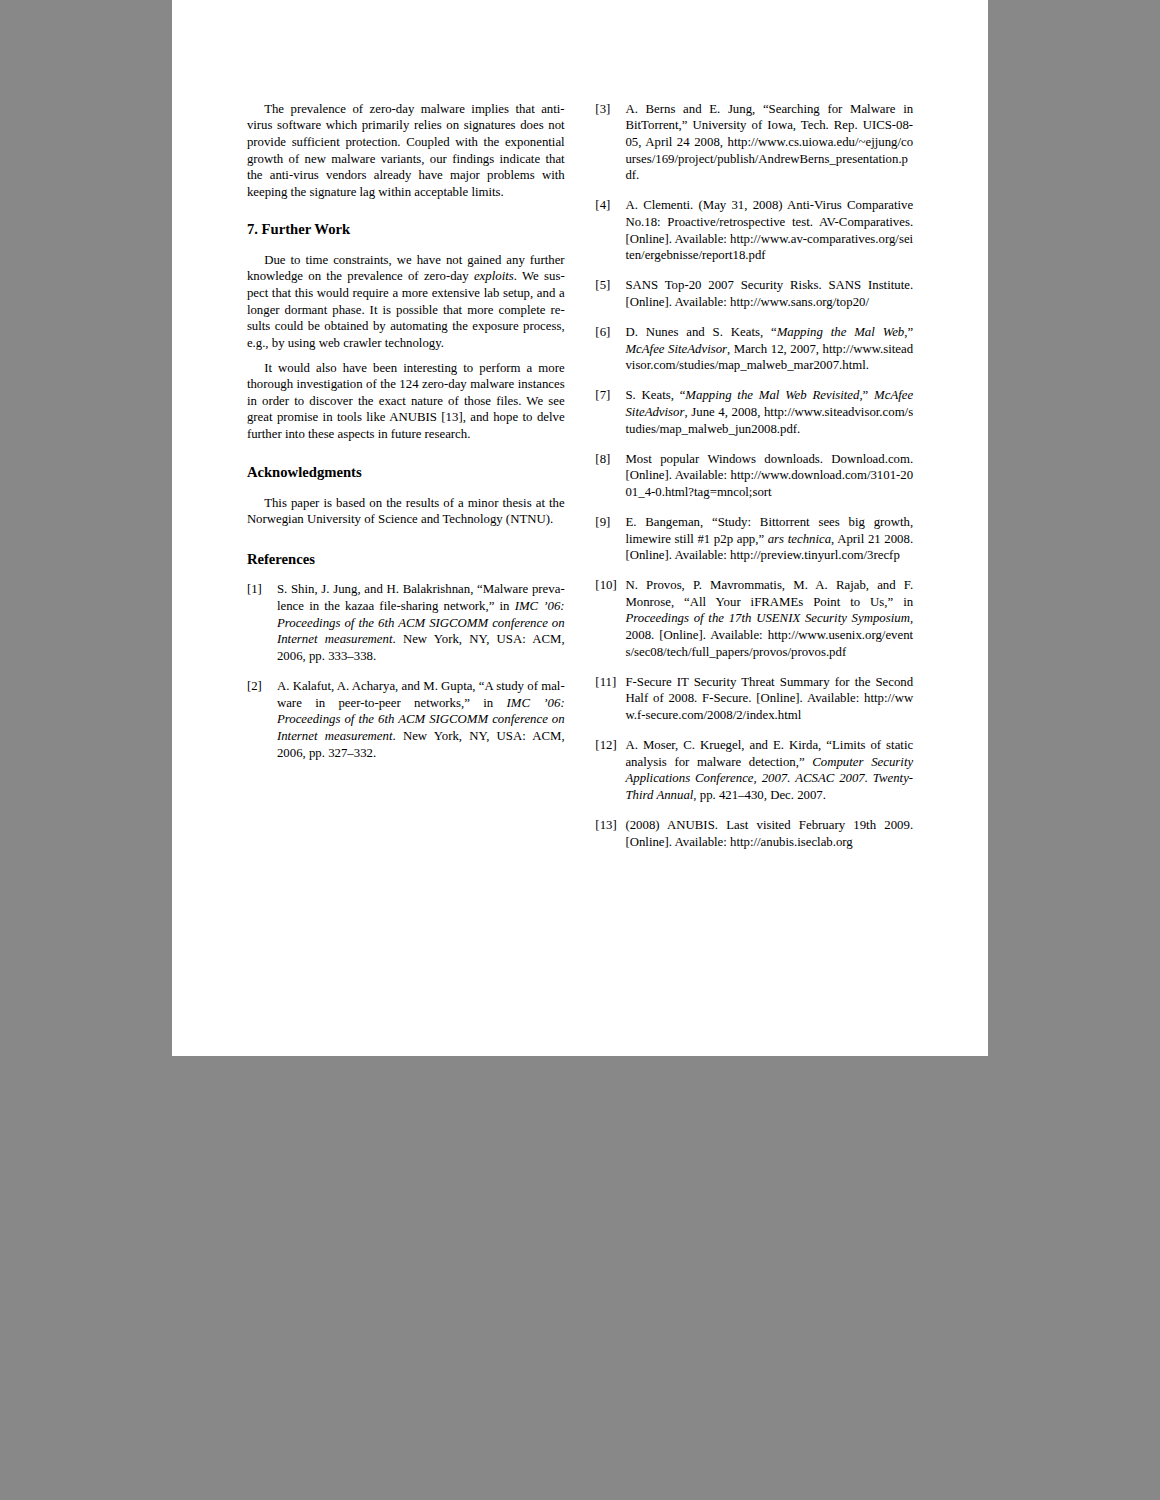The prevalence of zero-day malware implies that anti-virus software which primarily relies on signatures does not provide sufficient protection. Coupled with the exponential growth of new malware variants, our findings indicate that the anti-virus vendors already have major problems with keeping the signature lag within acceptable limits.
7. Further Work
Due to time constraints, we have not gained any further knowledge on the prevalence of zero-day exploits. We suspect that this would require a more extensive lab setup, and a longer dormant phase. It is possible that more complete results could be obtained by automating the exposure process, e.g., by using web crawler technology.
It would also have been interesting to perform a more thorough investigation of the 124 zero-day malware instances in order to discover the exact nature of those files. We see great promise in tools like ANUBIS [13], and hope to delve further into these aspects in future research.
Acknowledgments
This paper is based on the results of a minor thesis at the Norwegian University of Science and Technology (NTNU).
References
S. Shin, J. Jung, and H. Balakrishnan, “Malware prevalence in the kazaa file-sharing network,” in IMC ’06: Proceedings of the 6th ACM SIGCOMM conference on Internet measurement. New York, NY, USA: ACM, 2006, pp. 333–338.
A. Kalafut, A. Acharya, and M. Gupta, “A study of malware in peer-to-peer networks,” in IMC ’06: Proceedings of the 6th ACM SIGCOMM conference on Internet measurement. New York, NY, USA: ACM, 2006, pp. 327–332.
A. Berns and E. Jung, “Searching for Malware in BitTorrent,” University of Iowa, Tech. Rep. UICS-08-05, April 24 2008, http://www.cs.uiowa.edu/~ejjung/courses/169/project/publish/AndrewBerns_presentation.pdf.
A. Clementi. (May 31, 2008) Anti-Virus Comparative No.18: Proactive/retrospective test. AV-Comparatives. [Online]. Available: http://www.av-comparatives.org/seiten/ergebnisse/report18.pdf
SANS Top-20 2007 Security Risks. SANS Institute. [Online]. Available: http://www.sans.org/top20/
D. Nunes and S. Keats, “Mapping the Mal Web,” McAfee SiteAdvisor, March 12, 2007, http://www.siteadvisor.com/studies/map_malweb_mar2007.html.
S. Keats, “Mapping the Mal Web Revisited,” McAfee SiteAdvisor, June 4, 2008, http://www.siteadvisor.com/studies/map_malweb_jun2008.pdf.
Most popular Windows downloads. Download.com. [Online]. Available: http://www.download.com/3101-2001_4-0.html?tag=mncol;sort
E. Bangeman, “Study: Bittorrent sees big growth, limewire still #1 p2p app,” ars technica, April 21 2008. [Online]. Available: http://preview.tinyurl.com/3recfp
N. Provos, P. Mavrommatis, M. A. Rajab, and F. Monrose, “All Your iFRAMEs Point to Us,” in Proceedings of the 17th USENIX Security Symposium, 2008. [Online]. Available: http://www.usenix.org/events/sec08/tech/full_papers/provos/provos.pdf
F-Secure IT Security Threat Summary for the Second Half of 2008. F-Secure. [Online]. Available: http://www.f-secure.com/2008/2/index.html
A. Moser, C. Kruegel, and E. Kirda, “Limits of static analysis for malware detection,” Computer Security Applications Conference, 2007. ACSAC 2007. Twenty-Third Annual, pp. 421–430, Dec. 2007.
(2008) ANUBIS. Last visited February 19th 2009. [Online]. Available: http://anubis.iseclab.org